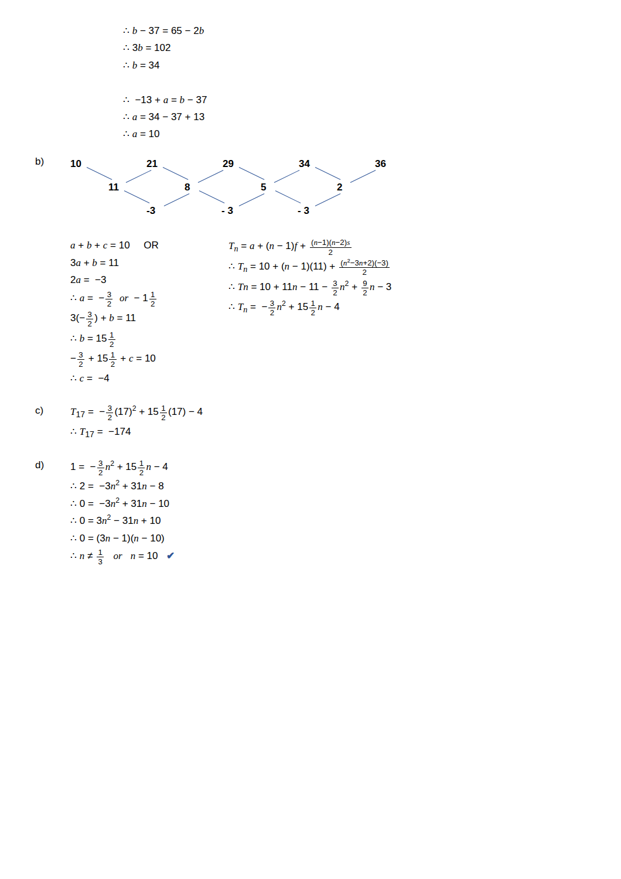∴ b − 37 = 65 − 2b
∴ 3b = 102
∴ b = 34
∴ −13 + a = b − 37
∴ a = 34 − 37 + 13
∴ a = 10
b)
10 21 29 34 36 11 8 5 2 -3 - 3 - 3
a + b + c = 10 OR
3a + b = 11
2a = −3
∴ a = −32 or − 112
3(−32) + b = 11
∴ b = 1512
−32 + 1512 + c = 10
∴ c = −4
Tn = a + (n − 1)f + (n−1)(n−2)s 2
∴ Tn = 10 + (n − 1)(11) + (n2−3n+2)(−3) 2
∴ Tn = 10 + 11n − 11 − 32 n2 + 92 n − 3
∴ Tn = −32 n2 + 1512 n − 4
c)
T17 = −32(17)2 + 1512(17) − 4
∴ T17 = −174
d)
1 = −32 n2 + 1512 n − 4
∴ 2 = −3n2 + 31n − 8
∴ 0 = −3n2 + 31n − 10
∴ 0 = 3n2 − 31n + 10
∴ 0 = (3n − 1)(n − 10)
∴ n ≠ 13 or n = 10 ✔